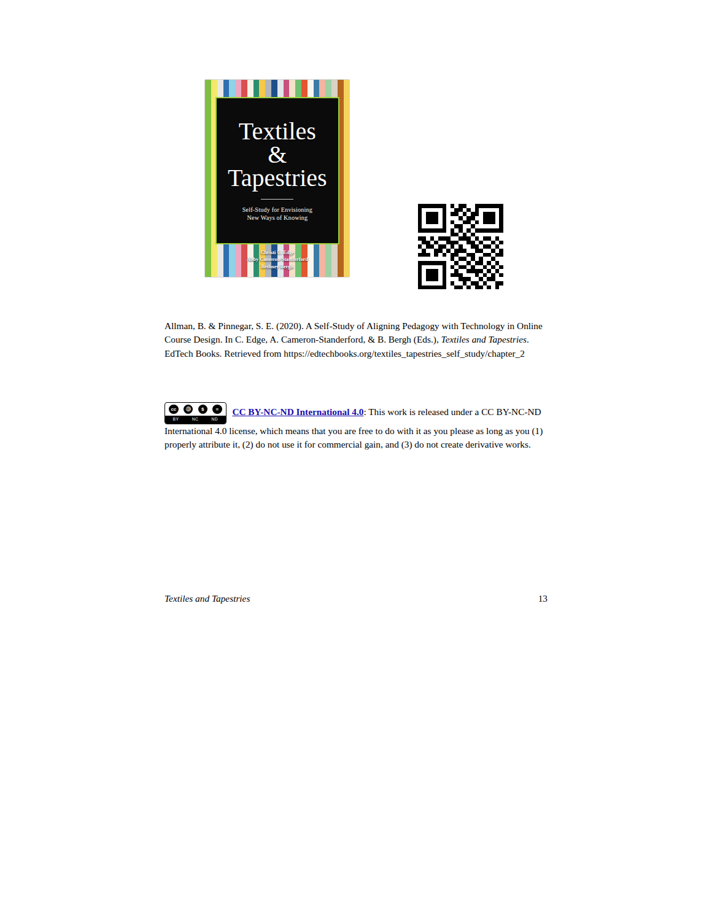Textiles
&
Tapestries
Self-Study for Envisioning
New Ways of Knowing
Christi U. Edge
Abby Cameron-Standerford
Bethney Bergh
Allman, B. & Pinnegar, S. E. (2020). A Self-Study of Aligning Pedagogy with Technology in Online Course Design. In C. Edge, A. Cameron-Standerford, & B. Bergh (Eds.), Textiles and Tapestries. EdTech Books. Retrieved from https://edtechbooks.org/textiles_tapestries_self_study/chapter_2
ccⒹ$= BY NC ND CC BY-NC-ND International 4.0: This work is released under a CC BY-NC-ND International 4.0 license, which means that you are free to do with it as you please as long as you (1) properly attribute it, (2) do not use it for commercial gain, and (3) do not create derivative works.
Textiles and Tapestries 13